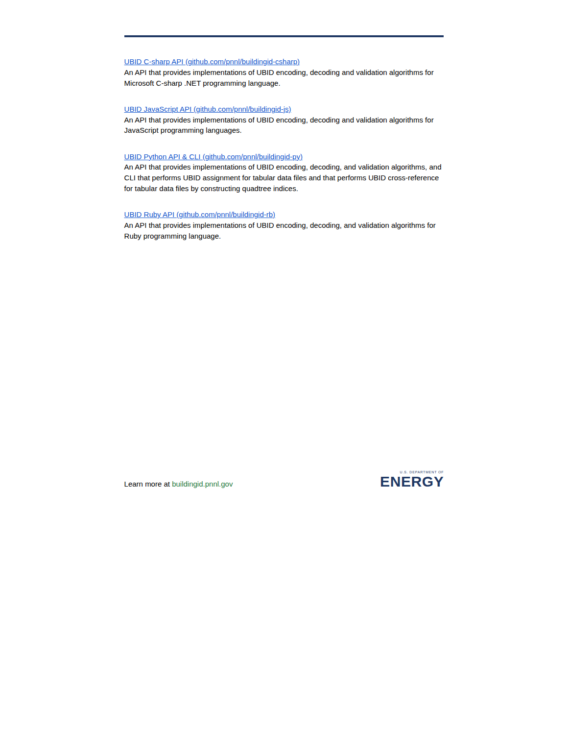UBID C-sharp API (github.com/pnnl/buildingid-csharp)
An API that provides implementations of UBID encoding, decoding and validation algorithms for Microsoft C-sharp .NET programming language.
UBID JavaScript API (github.com/pnnl/buildingid-js)
An API that provides implementations of UBID encoding, decoding and validation algorithms for JavaScript programming languages.
UBID Python API & CLI (github.com/pnnl/buildingid-py)
An API that provides implementations of UBID encoding, decoding, and validation algorithms, and CLI that performs UBID assignment for tabular data files and that performs UBID cross-reference for tabular data files by constructing quadtree indices.
UBID Ruby API (github.com/pnnl/buildingid-rb)
An API that provides implementations of UBID encoding, decoding, and validation algorithms for Ruby programming language.
Learn more at buildingid.pnnl.gov
U.S. DEPARTMENT OF ENERGY